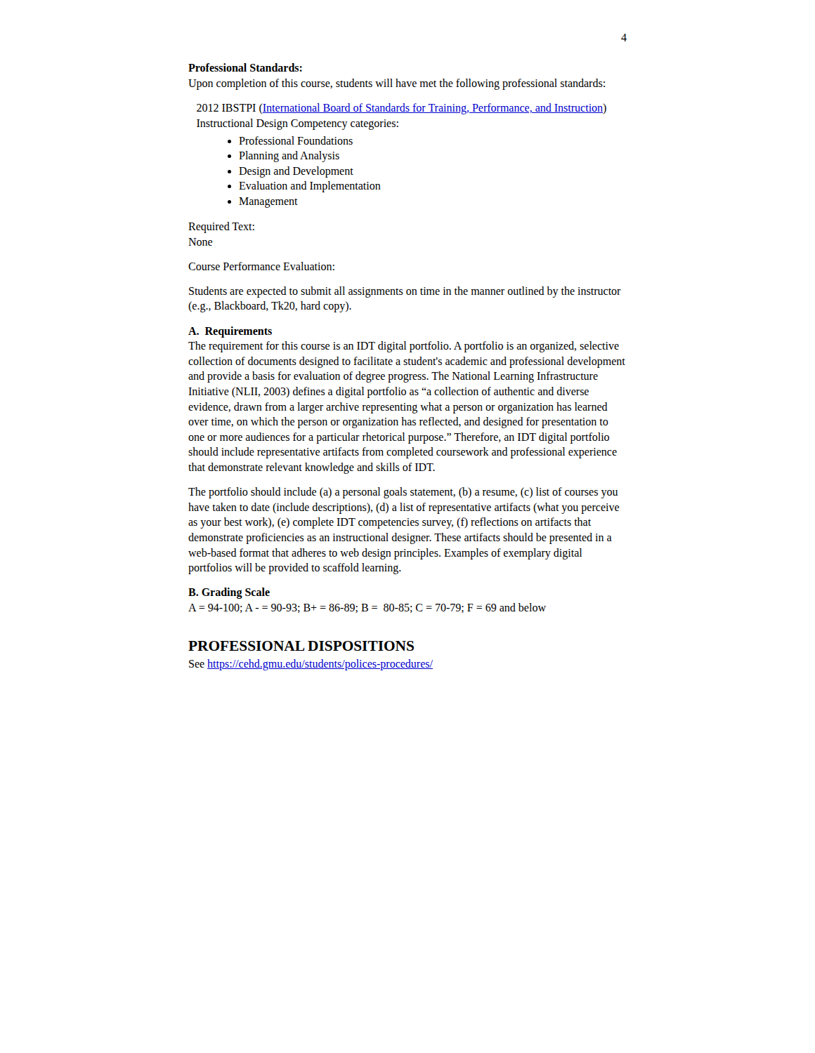4
Professional Standards:
Upon completion of this course, students will have met the following professional standards:
2012 IBSTPI (International Board of Standards for Training, Performance, and Instruction)
Instructional Design Competency categories:
Professional Foundations
Planning and Analysis
Design and Development
Evaluation and Implementation
Management
Required Text:
None
Course Performance Evaluation:
Students are expected to submit all assignments on time in the manner outlined by the instructor (e.g., Blackboard, Tk20, hard copy).
A. Requirements
The requirement for this course is an IDT digital portfolio. A portfolio is an organized, selective collection of documents designed to facilitate a student's academic and professional development and provide a basis for evaluation of degree progress. The National Learning Infrastructure Initiative (NLII, 2003) defines a digital portfolio as “a collection of authentic and diverse evidence, drawn from a larger archive representing what a person or organization has learned over time, on which the person or organization has reflected, and designed for presentation to one or more audiences for a particular rhetorical purpose.” Therefore, an IDT digital portfolio should include representative artifacts from completed coursework and professional experience that demonstrate relevant knowledge and skills of IDT.
The portfolio should include (a) a personal goals statement, (b) a resume, (c) list of courses you have taken to date (include descriptions), (d) a list of representative artifacts (what you perceive as your best work), (e) complete IDT competencies survey, (f) reflections on artifacts that demonstrate proficiencies as an instructional designer. These artifacts should be presented in a web-based format that adheres to web design principles. Examples of exemplary digital portfolios will be provided to scaffold learning.
B. Grading Scale
A = 94-100; A - = 90-93; B+ = 86-89; B = 80-85; C = 70-79; F = 69 and below
PROFESSIONAL DISPOSITIONS
See https://cehd.gmu.edu/students/polices-procedures/